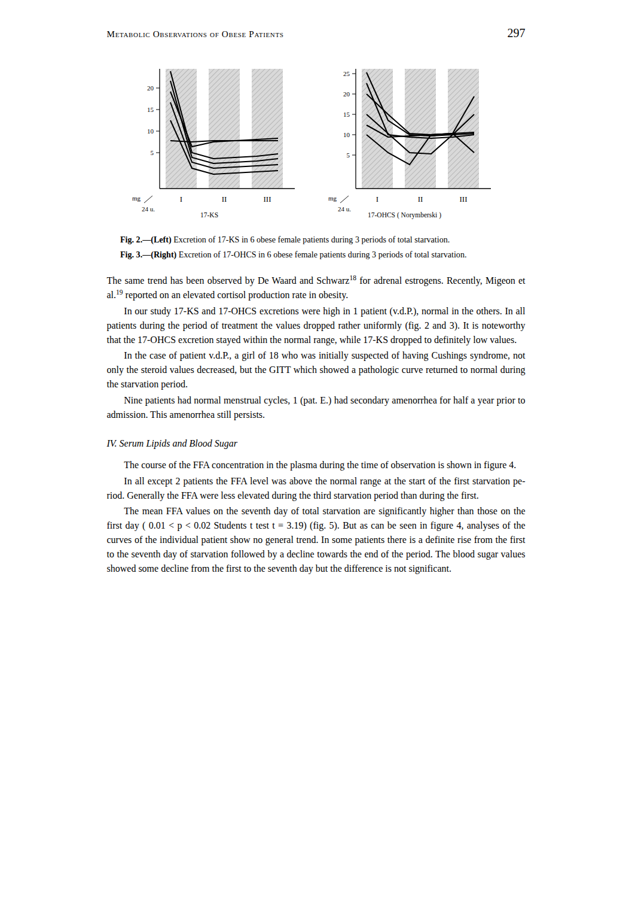Metabolic Observations of Obese Patients 297
20 15 10 5 I II III mg 24 u. 17-KS
25 20 15 10 5 I II III mg 24 u. 17-OHCS ( Norymberski )
Fig. 2.—(Left) Excretion of 17-KS in 6 obese female patients during 3 periods of total starvation.
Fig. 3.—(Right) Excretion of 17-OHCS in 6 obese female patients during 3 periods of total starvation.
The same trend has been observed by De Waard and Schwarz18 for adrenal estrogens. Recently, Migeon et al.19 reported on an elevated cortisol production rate in obesity.
In our study 17-KS and 17-OHCS excretions were high in 1 patient (v.d.P.), normal in the others. In all patients during the period of treatment the values dropped rather uniformly (fig. 2 and 3). It is noteworthy that the 17-OHCS excretion stayed within the normal range, while 17-KS dropped to definitely low values.
In the case of patient v.d.P., a girl of 18 who was initially suspected of having Cushings syndrome, not only the steroid values decreased, but the GITT which showed a pathologic curve returned to normal during the starvation period.
Nine patients had normal menstrual cycles, 1 (pat. E.) had secondary amenorrhea for half a year prior to admission. This amenorrhea still persists.
IV. Serum Lipids and Blood Sugar
The course of the FFA concentration in the plasma during the time of observation is shown in figure 4.
In all except 2 patients the FFA level was above the normal range at the start of the first starvation period. Generally the FFA were less elevated during the third starvation period than during the first.
The mean FFA values on the seventh day of total starvation are significantly higher than those on the first day ( 0.01 < p < 0.02 Students t test t = 3.19) (fig. 5). But as can be seen in figure 4, analyses of the curves of the individual patient show no general trend. In some patients there is a definite rise from the first to the seventh day of starvation followed by a decline towards the end of the period. The blood sugar values showed some decline from the first to the seventh day but the difference is not significant.